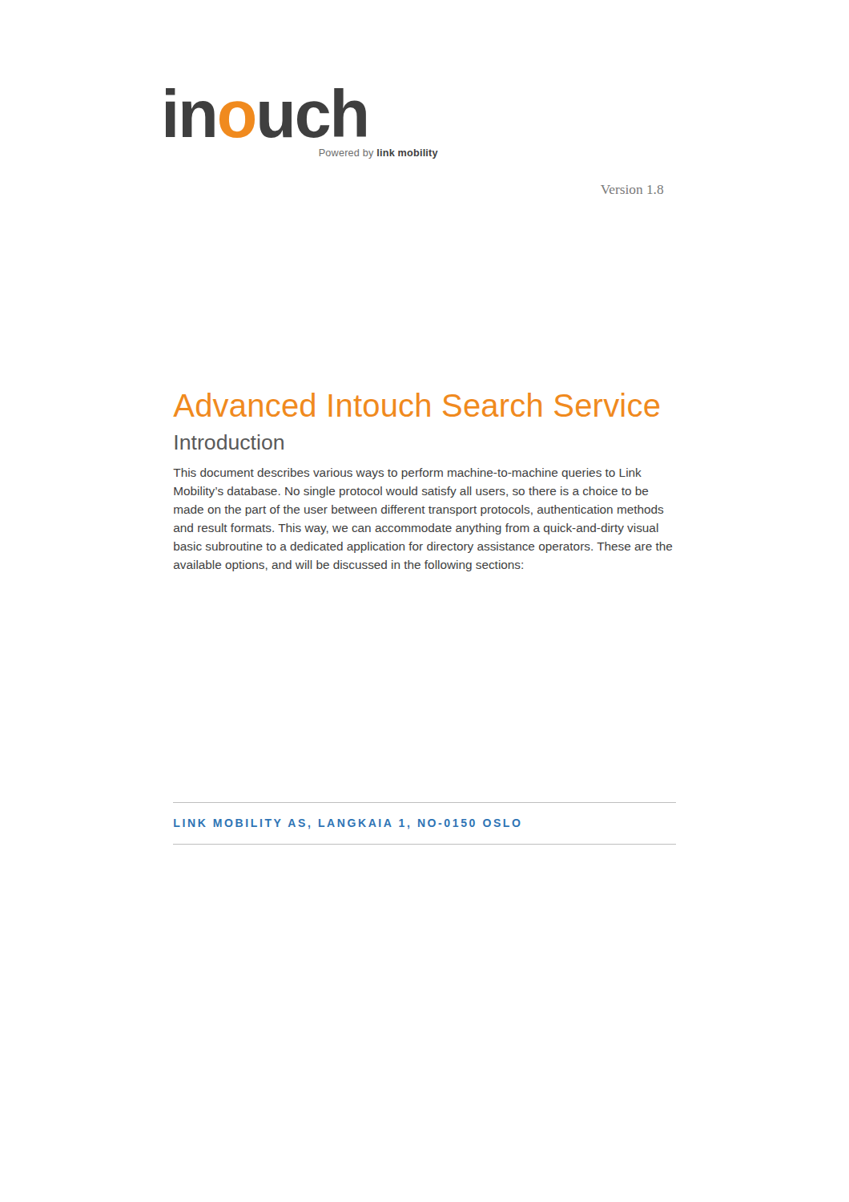inouch
Powered by link mobility
Version 1.8
Advanced Intouch Search Service
Introduction
This document describes various ways to perform machine-to-machine queries to Link Mobility’s database. No single protocol would satisfy all users, so there is a choice to be made on the part of the user between different transport protocols, authentication methods and result formats. This way, we can accommodate anything from a quick-and-dirty visual basic subroutine to a dedicated application for directory assistance operators. These are the available options, and will be discussed in the following sections:
LINK MOBILITY AS, LANGKAIA 1, NO-0150 OSLO